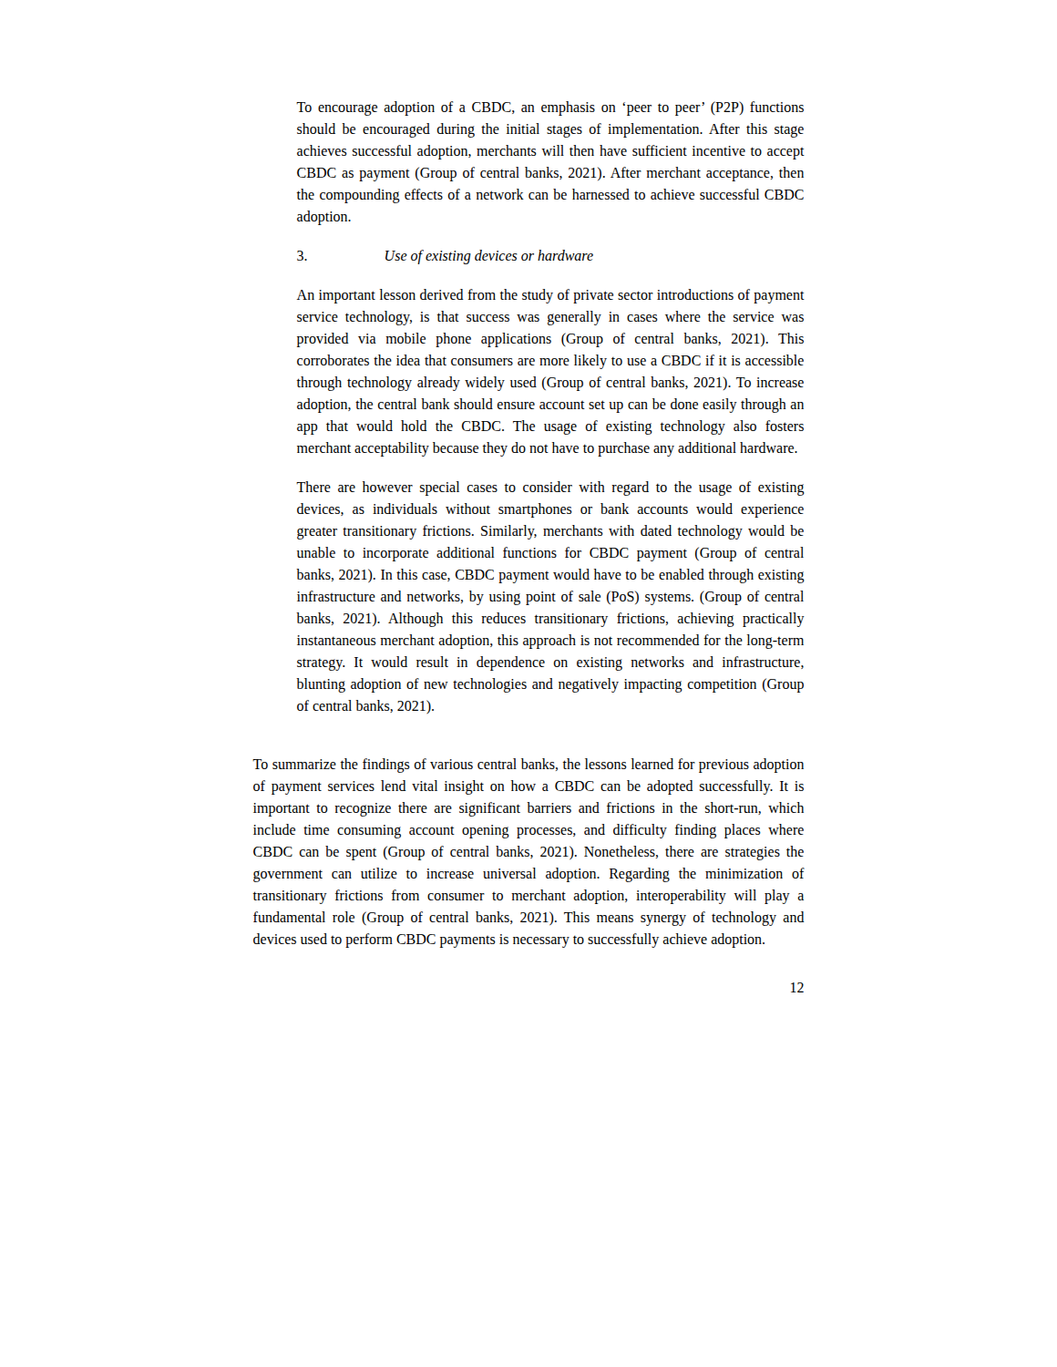To encourage adoption of a CBDC, an emphasis on ‘peer to peer’ (P2P) functions should be encouraged during the initial stages of implementation. After this stage achieves successful adoption, merchants will then have sufficient incentive to accept CBDC as payment (Group of central banks, 2021). After merchant acceptance, then the compounding effects of a network can be harnessed to achieve successful CBDC adoption.
3. Use of existing devices or hardware
An important lesson derived from the study of private sector introductions of payment service technology, is that success was generally in cases where the service was provided via mobile phone applications (Group of central banks, 2021). This corroborates the idea that consumers are more likely to use a CBDC if it is accessible through technology already widely used (Group of central banks, 2021). To increase adoption, the central bank should ensure account set up can be done easily through an app that would hold the CBDC. The usage of existing technology also fosters merchant acceptability because they do not have to purchase any additional hardware.
There are however special cases to consider with regard to the usage of existing devices, as individuals without smartphones or bank accounts would experience greater transitionary frictions. Similarly, merchants with dated technology would be unable to incorporate additional functions for CBDC payment (Group of central banks, 2021). In this case, CBDC payment would have to be enabled through existing infrastructure and networks, by using point of sale (PoS) systems. (Group of central banks, 2021). Although this reduces transitionary frictions, achieving practically instantaneous merchant adoption, this approach is not recommended for the long-term strategy. It would result in dependence on existing networks and infrastructure, blunting adoption of new technologies and negatively impacting competition (Group of central banks, 2021).
To summarize the findings of various central banks, the lessons learned for previous adoption of payment services lend vital insight on how a CBDC can be adopted successfully. It is important to recognize there are significant barriers and frictions in the short-run, which include time consuming account opening processes, and difficulty finding places where CBDC can be spent (Group of central banks, 2021). Nonetheless, there are strategies the government can utilize to increase universal adoption. Regarding the minimization of transitionary frictions from consumer to merchant adoption, interoperability will play a fundamental role (Group of central banks, 2021). This means synergy of technology and devices used to perform CBDC payments is necessary to successfully achieve adoption.
12